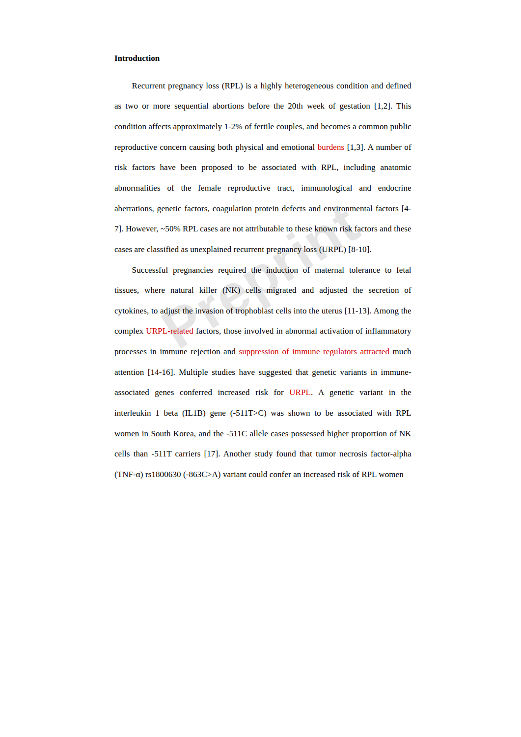Preprint
Introduction
Recurrent pregnancy loss (RPL) is a highly heterogeneous condition and defined as two or more sequential abortions before the 20th week of gestation [1,2]. This condition affects approximately 1-2% of fertile couples, and becomes a common public reproductive concern causing both physical and emotional burdens [1,3]. A number of risk factors have been proposed to be associated with RPL, including anatomic abnormalities of the female reproductive tract, immunological and endocrine aberrations, genetic factors, coagulation protein defects and environmental factors [4-7]. However, ~50% RPL cases are not attributable to these known risk factors and these cases are classified as unexplained recurrent pregnancy loss (URPL) [8-10].
Successful pregnancies required the induction of maternal tolerance to fetal tissues, where natural killer (NK) cells migrated and adjusted the secretion of cytokines, to adjust the invasion of trophoblast cells into the uterus [11-13]. Among the complex URPL-related factors, those involved in abnormal activation of inflammatory processes in immune rejection and suppression of immune regulators attracted much attention [14-16]. Multiple studies have suggested that genetic variants in immune-associated genes conferred increased risk for URPL. A genetic variant in the interleukin 1 beta (IL1B) gene (-511T>C) was shown to be associated with RPL women in South Korea, and the -511C allele cases possessed higher proportion of NK cells than -511T carriers [17]. Another study found that tumor necrosis factor-alpha (TNF-α) rs1800630 (-863C>A) variant could confer an increased risk of RPL women